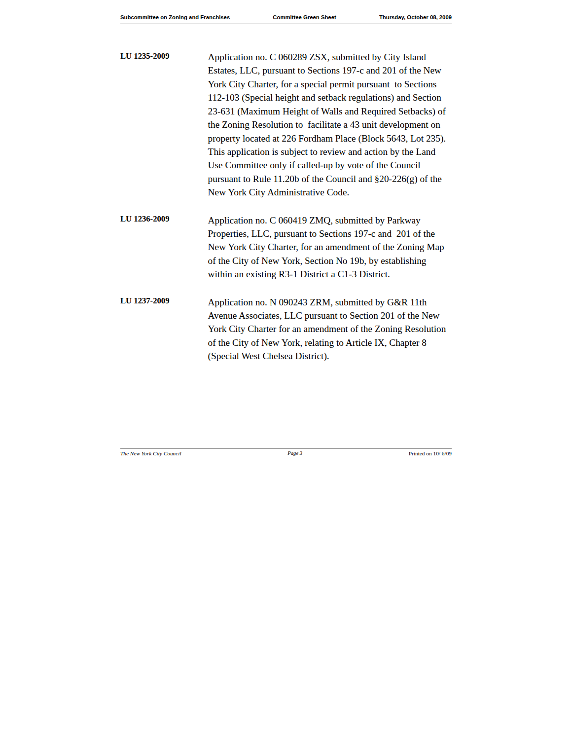Subcommittee on Zoning and Franchises
Committee Green Sheet
Thursday, October 08, 2009
LU 1235-2009
Application no. C 060289 ZSX, submitted by City Island Estates, LLC, pursuant to Sections 197-c and 201 of the New York City Charter, for a special permit pursuant to Sections 112-103 (Special height and setback regulations) and Section 23-631 (Maximum Height of Walls and Required Setbacks) of the Zoning Resolution to facilitate a 43 unit development on property located at 226 Fordham Place (Block 5643, Lot 235). This application is subject to review and action by the Land Use Committee only if called-up by vote of the Council pursuant to Rule 11.20b of the Council and §20-226(g) of the New York City Administrative Code.
LU 1236-2009
Application no. C 060419 ZMQ, submitted by Parkway Properties, LLC, pursuant to Sections 197-c and 201 of the New York City Charter, for an amendment of the Zoning Map of the City of New York, Section No 19b, by establishing within an existing R3-1 District a C1-3 District.
LU 1237-2009
Application no. N 090243 ZRM, submitted by G&R 11th Avenue Associates, LLC pursuant to Section 201 of the New York City Charter for an amendment of the Zoning Resolution of the City of New York, relating to Article IX, Chapter 8 (Special West Chelsea District).
The New York City Council
Page 3
Printed on 10/ 6/09